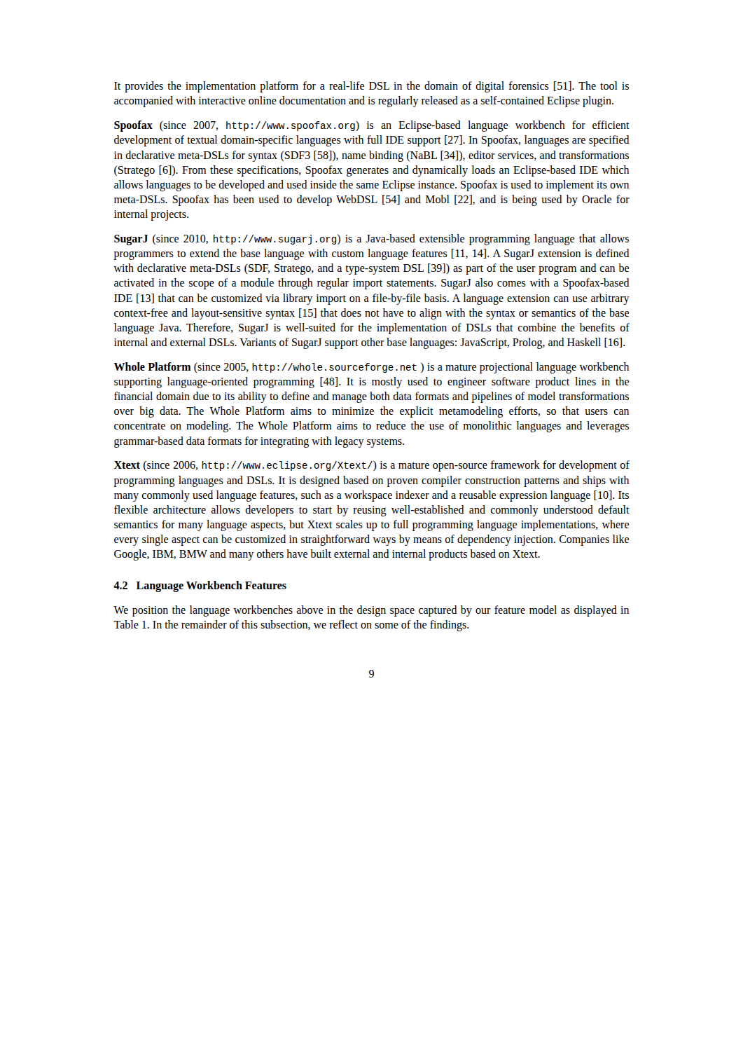It provides the implementation platform for a real-life DSL in the domain of digital forensics [51]. The tool is accompanied with interactive online documentation and is regularly released as a self-contained Eclipse plugin.
Spoofax (since 2007, http://www.spoofax.org) is an Eclipse-based language workbench for efficient development of textual domain-specific languages with full IDE support [27]. In Spoofax, languages are specified in declarative meta-DSLs for syntax (SDF3 [58]), name binding (NaBL [34]), editor services, and transformations (Stratego [6]). From these specifications, Spoofax generates and dynamically loads an Eclipse-based IDE which allows languages to be developed and used inside the same Eclipse instance. Spoofax is used to implement its own meta-DSLs. Spoofax has been used to develop WebDSL [54] and Mobl [22], and is being used by Oracle for internal projects.
SugarJ (since 2010, http://www.sugarj.org) is a Java-based extensible programming language that allows programmers to extend the base language with custom language features [11, 14]. A SugarJ extension is defined with declarative meta-DSLs (SDF, Stratego, and a type-system DSL [39]) as part of the user program and can be activated in the scope of a module through regular import statements. SugarJ also comes with a Spoofax-based IDE [13] that can be customized via library import on a file-by-file basis. A language extension can use arbitrary context-free and layout-sensitive syntax [15] that does not have to align with the syntax or semantics of the base language Java. Therefore, SugarJ is well-suited for the implementation of DSLs that combine the benefits of internal and external DSLs. Variants of SugarJ support other base languages: JavaScript, Prolog, and Haskell [16].
Whole Platform (since 2005, http://whole.sourceforge.net ) is a mature projectional language workbench supporting language-oriented programming [48]. It is mostly used to engineer software product lines in the financial domain due to its ability to define and manage both data formats and pipelines of model transformations over big data. The Whole Platform aims to minimize the explicit metamodeling efforts, so that users can concentrate on modeling. The Whole Platform aims to reduce the use of monolithic languages and leverages grammar-based data formats for integrating with legacy systems.
Xtext (since 2006, http://www.eclipse.org/Xtext/) is a mature open-source framework for development of programming languages and DSLs. It is designed based on proven compiler construction patterns and ships with many commonly used language features, such as a workspace indexer and a reusable expression language [10]. Its flexible architecture allows developers to start by reusing well-established and commonly understood default semantics for many language aspects, but Xtext scales up to full programming language implementations, where every single aspect can be customized in straightforward ways by means of dependency injection. Companies like Google, IBM, BMW and many others have built external and internal products based on Xtext.
4.2 Language Workbench Features
We position the language workbenches above in the design space captured by our feature model as displayed in Table 1. In the remainder of this subsection, we reflect on some of the findings.
9